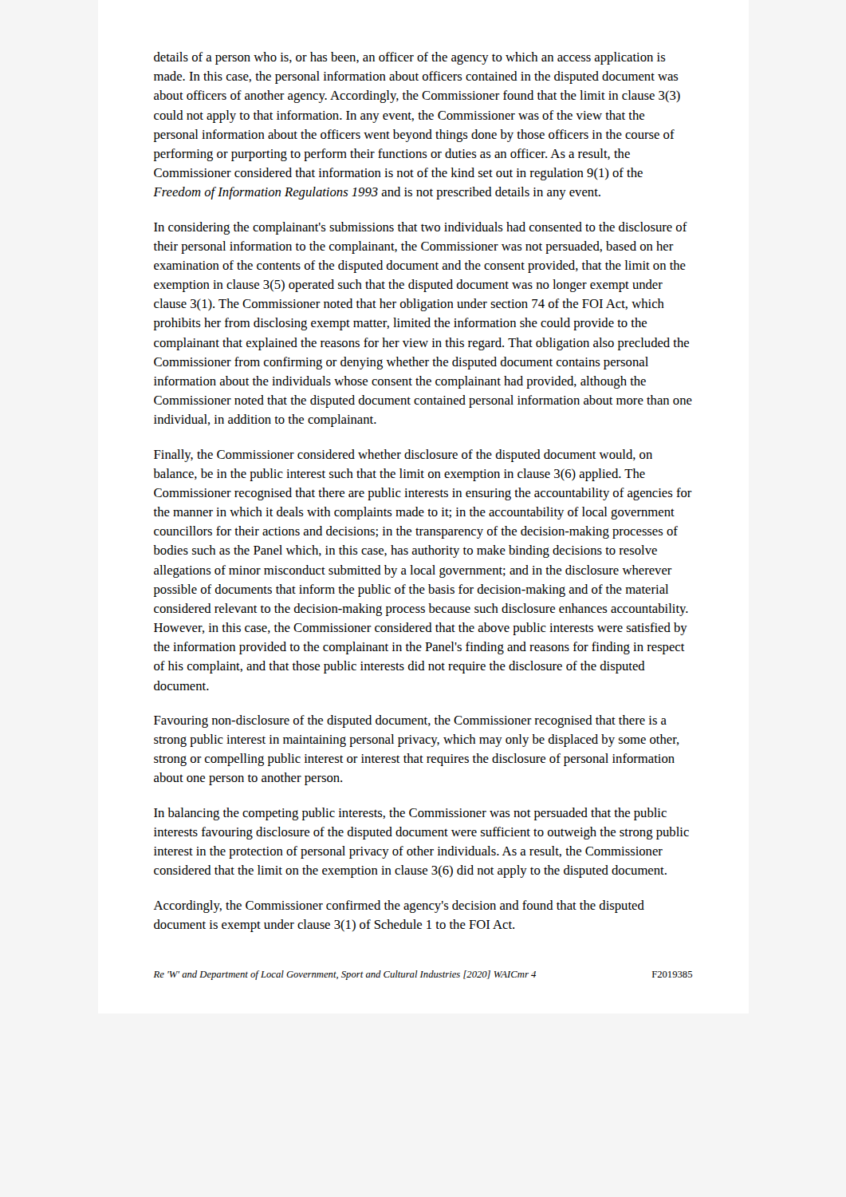details of a person who is, or has been, an officer of the agency to which an access application is made. In this case, the personal information about officers contained in the disputed document was about officers of another agency. Accordingly, the Commissioner found that the limit in clause 3(3) could not apply to that information. In any event, the Commissioner was of the view that the personal information about the officers went beyond things done by those officers in the course of performing or purporting to perform their functions or duties as an officer. As a result, the Commissioner considered that information is not of the kind set out in regulation 9(1) of the Freedom of Information Regulations 1993 and is not prescribed details in any event.
In considering the complainant's submissions that two individuals had consented to the disclosure of their personal information to the complainant, the Commissioner was not persuaded, based on her examination of the contents of the disputed document and the consent provided, that the limit on the exemption in clause 3(5) operated such that the disputed document was no longer exempt under clause 3(1). The Commissioner noted that her obligation under section 74 of the FOI Act, which prohibits her from disclosing exempt matter, limited the information she could provide to the complainant that explained the reasons for her view in this regard. That obligation also precluded the Commissioner from confirming or denying whether the disputed document contains personal information about the individuals whose consent the complainant had provided, although the Commissioner noted that the disputed document contained personal information about more than one individual, in addition to the complainant.
Finally, the Commissioner considered whether disclosure of the disputed document would, on balance, be in the public interest such that the limit on exemption in clause 3(6) applied. The Commissioner recognised that there are public interests in ensuring the accountability of agencies for the manner in which it deals with complaints made to it; in the accountability of local government councillors for their actions and decisions; in the transparency of the decision-making processes of bodies such as the Panel which, in this case, has authority to make binding decisions to resolve allegations of minor misconduct submitted by a local government; and in the disclosure wherever possible of documents that inform the public of the basis for decision-making and of the material considered relevant to the decision-making process because such disclosure enhances accountability. However, in this case, the Commissioner considered that the above public interests were satisfied by the information provided to the complainant in the Panel's finding and reasons for finding in respect of his complaint, and that those public interests did not require the disclosure of the disputed document.
Favouring non-disclosure of the disputed document, the Commissioner recognised that there is a strong public interest in maintaining personal privacy, which may only be displaced by some other, strong or compelling public interest or interest that requires the disclosure of personal information about one person to another person.
In balancing the competing public interests, the Commissioner was not persuaded that the public interests favouring disclosure of the disputed document were sufficient to outweigh the strong public interest in the protection of personal privacy of other individuals. As a result, the Commissioner considered that the limit on the exemption in clause 3(6) did not apply to the disputed document.
Accordingly, the Commissioner confirmed the agency's decision and found that the disputed document is exempt under clause 3(1) of Schedule 1 to the FOI Act.
Re 'W' and Department of Local Government, Sport and Cultural Industries [2020] WAICmr 4 F2019385